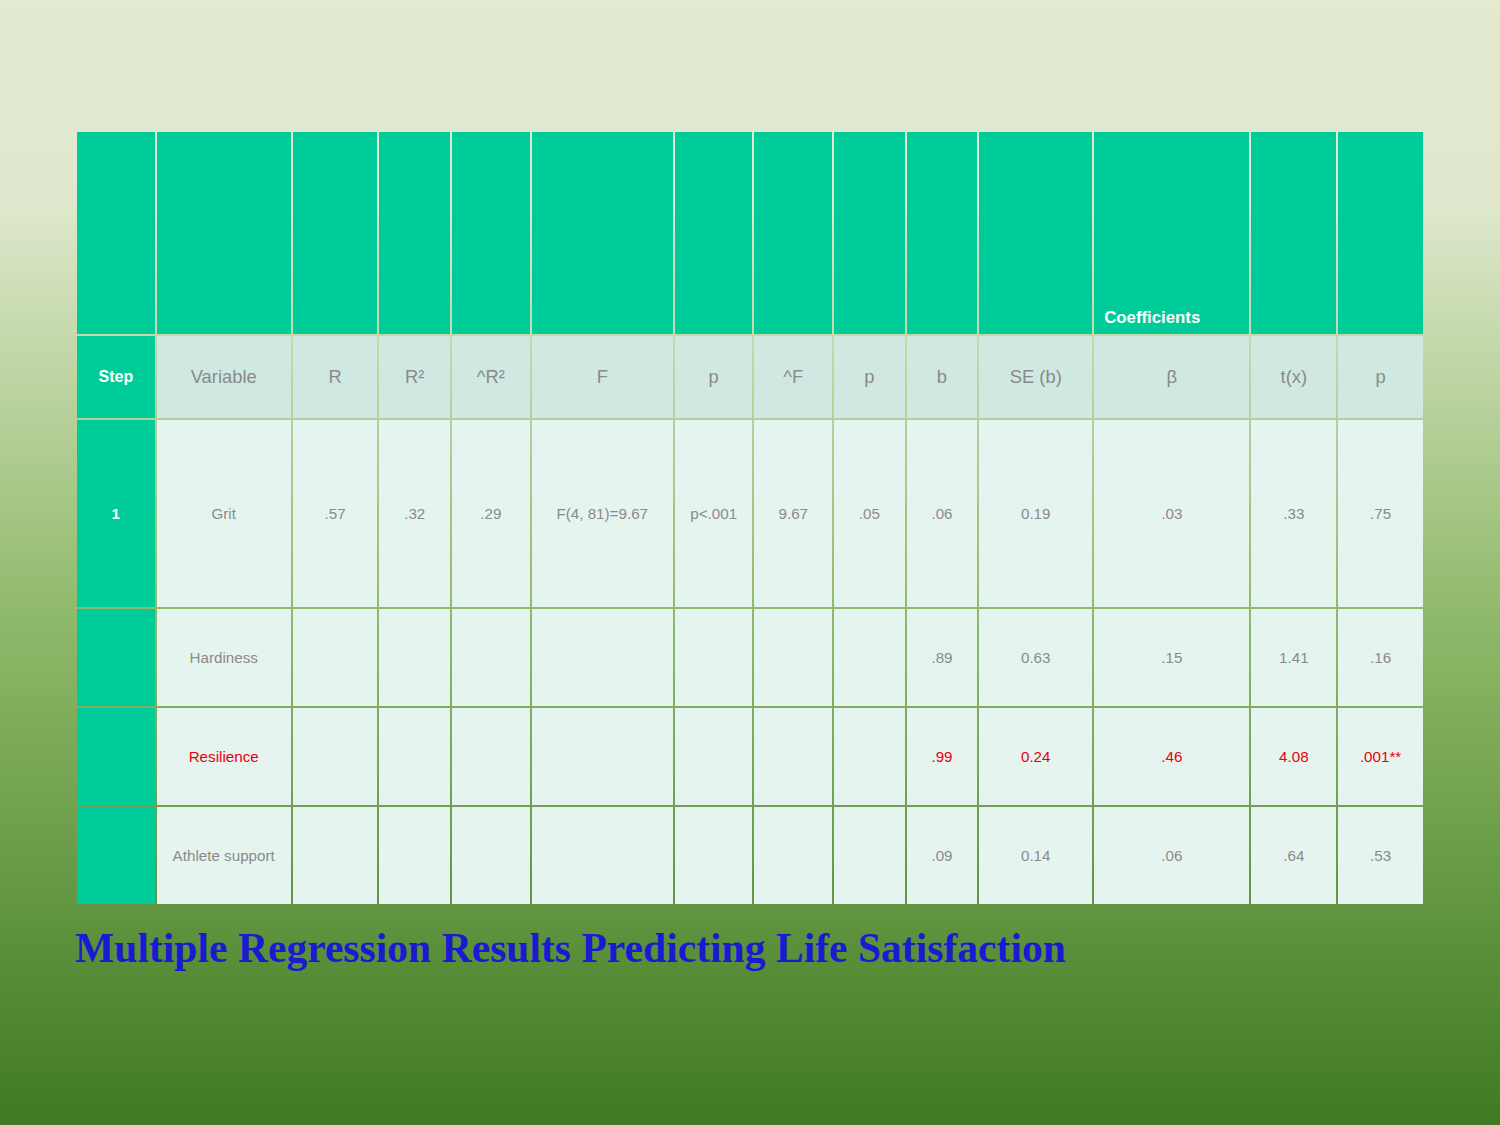| | | | | | | | | | | | Coefficients | | |
| Step | Variable | R | R² | ^R² | F | p | ^F | p | b | SE (b) | β | t(x) | p |
| 1 | Grit | .57 | .32 | .29 | F(4, 81)=9.67 | p<.001 | 9.67 | .05 | .06 | 0.19 | .03 | .33 | .75 |
| | Hardiness | | | | | | | | .89 | 0.63 | .15 | 1.41 | .16 |
| | Resilience | | | | | | | | .99 | 0.24 | .46 | 4.08 | .001** |
| | Athlete support | | | | | | | | .09 | 0.14 | .06 | .64 | .53 |
Multiple Regression Results Predicting Life Satisfaction